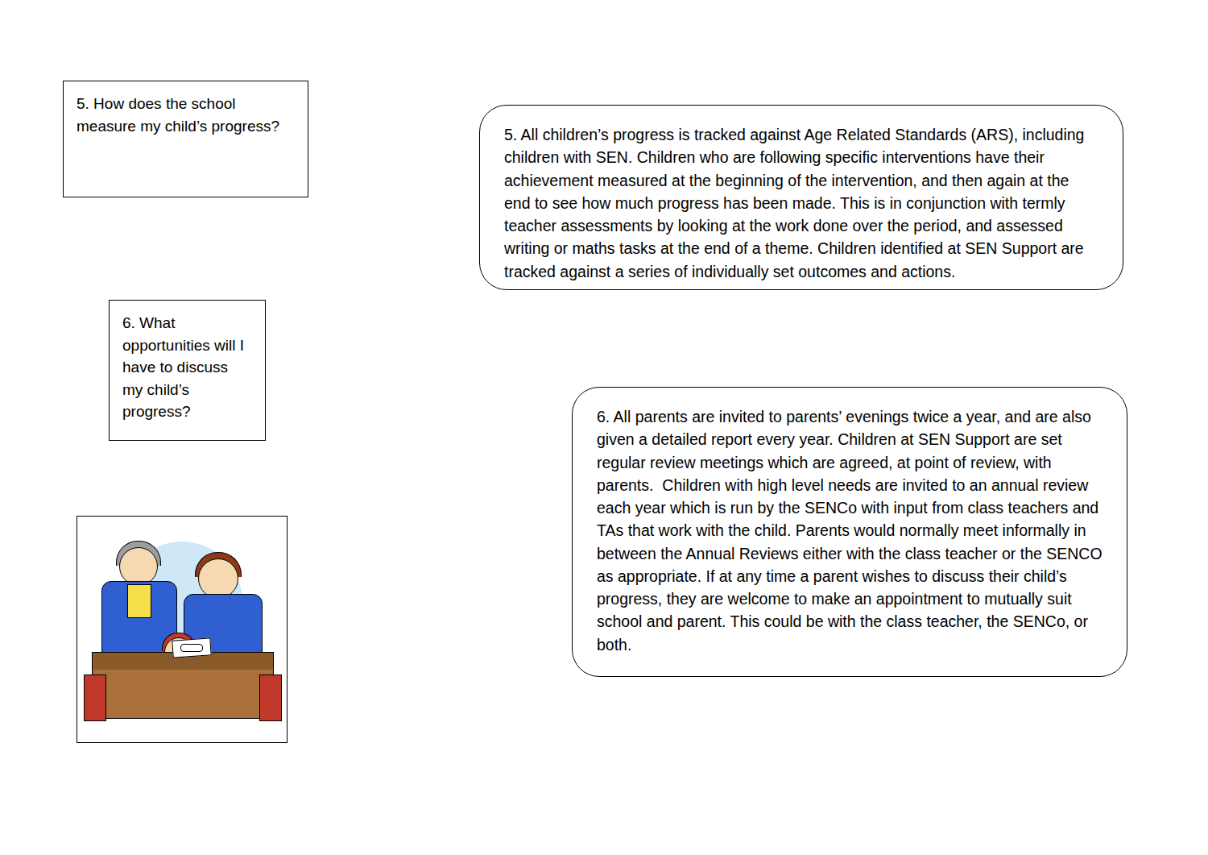5. How does the school measure my child’s progress?
5. All children’s progress is tracked against Age Related Standards (ARS), including children with SEN. Children who are following specific interventions have their achievement measured at the beginning of the intervention, and then again at the end to see how much progress has been made. This is in conjunction with termly teacher assessments by looking at the work done over the period, and assessed writing or maths tasks at the end of a theme. Children identified at SEN Support are tracked against a series of individually set outcomes and actions.
6. What opportunities will I have to discuss my child’s progress?
6. All parents are invited to parents’ evenings twice a year, and are also given a detailed report every year. Children at SEN Support are set regular review meetings which are agreed, at point of review, with parents. Children with high level needs are invited to an annual review each year which is run by the SENCo with input from class teachers and TAs that work with the child. Parents would normally meet informally in between the Annual Reviews either with the class teacher or the SENCO as appropriate. If at any time a parent wishes to discuss their child’s progress, they are welcome to make an appointment to mutually suit school and parent. This could be with the class teacher, the SENCo, or both.